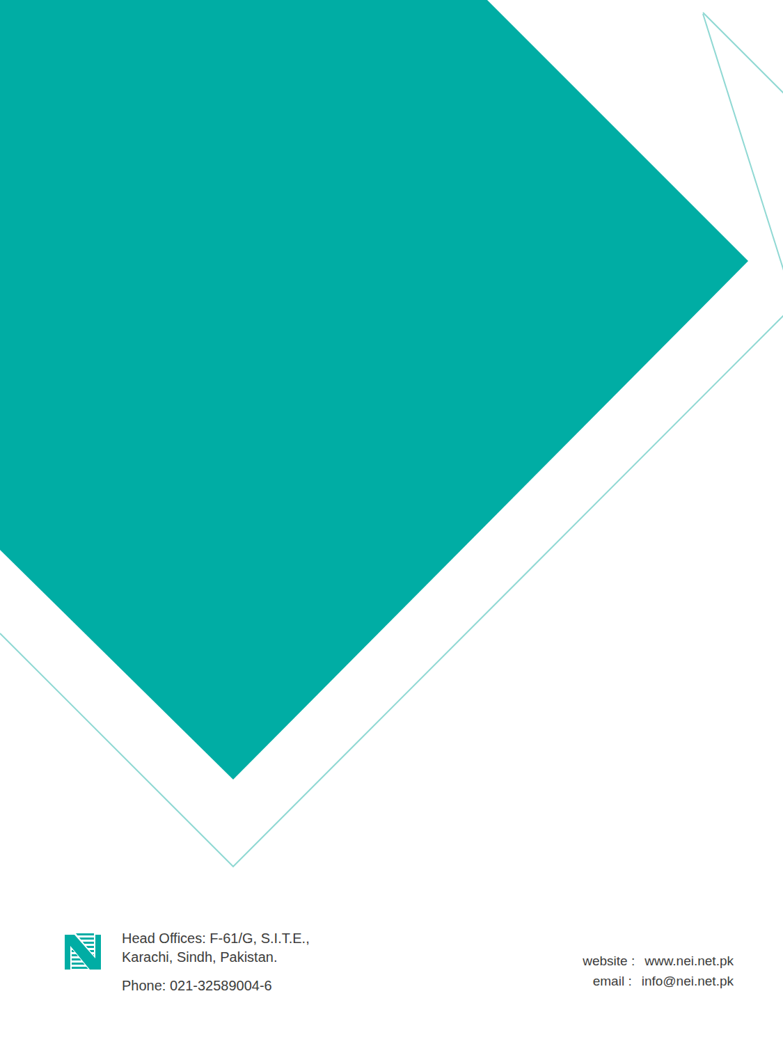Head Offices: F-61/G, S.I.T.E.,
Karachi, Sindh, Pakistan.
Phone: 021-32589004-6
website : www.nei.net.pk
email : info@nei.net.pk